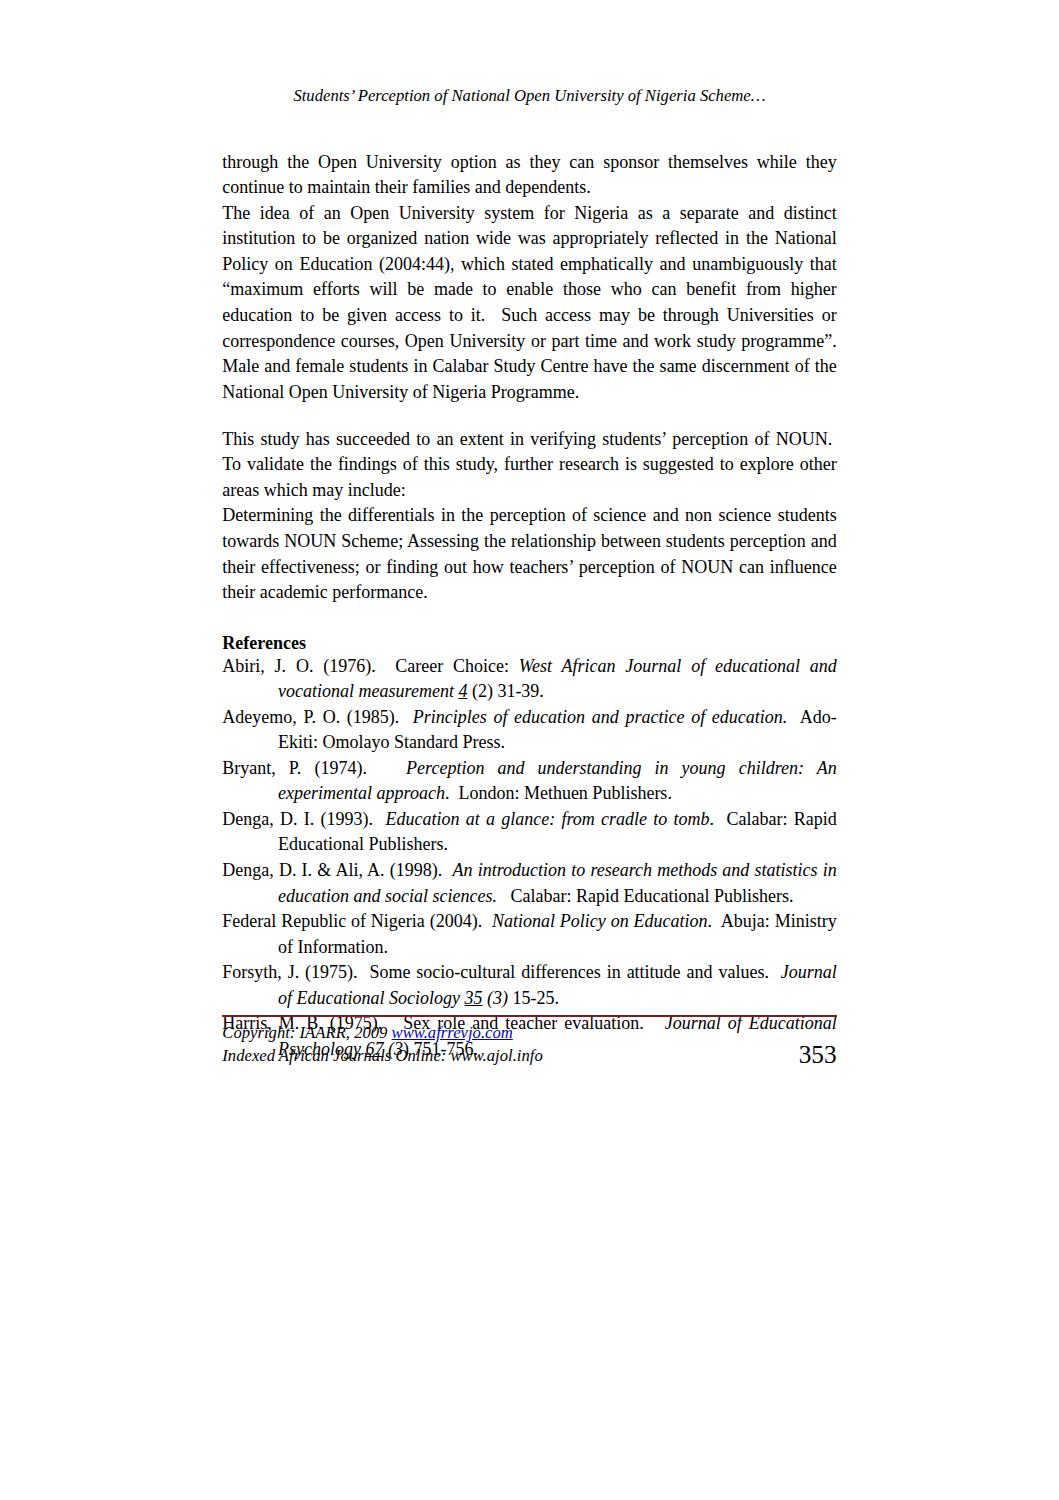Students’ Perception of National Open University of Nigeria Scheme…
through the Open University option as they can sponsor themselves while they continue to maintain their families and dependents.
The idea of an Open University system for Nigeria as a separate and distinct institution to be organized nation wide was appropriately reflected in the National Policy on Education (2004:44), which stated emphatically and unambiguously that “maximum efforts will be made to enable those who can benefit from higher education to be given access to it. Such access may be through Universities or correspondence courses, Open University or part time and work study programme”. Male and female students in Calabar Study Centre have the same discernment of the National Open University of Nigeria Programme.
This study has succeeded to an extent in verifying students’ perception of NOUN. To validate the findings of this study, further research is suggested to explore other areas which may include:
Determining the differentials in the perception of science and non science students towards NOUN Scheme; Assessing the relationship between students perception and their effectiveness; or finding out how teachers’ perception of NOUN can influence their academic performance.
References
Abiri, J. O. (1976). Career Choice: West African Journal of educational and vocational measurement 4 (2) 31-39.
Adeyemo, P. O. (1985). Principles of education and practice of education. Ado-Ekiti: Omolayo Standard Press.
Bryant, P. (1974). Perception and understanding in young children: An experimental approach. London: Methuen Publishers.
Denga, D. I. (1993). Education at a glance: from cradle to tomb. Calabar: Rapid Educational Publishers.
Denga, D. I. & Ali, A. (1998). An introduction to research methods and statistics in education and social sciences. Calabar: Rapid Educational Publishers.
Federal Republic of Nigeria (2004). National Policy on Education. Abuja: Ministry of Information.
Forsyth, J. (1975). Some socio-cultural differences in attitude and values. Journal of Educational Sociology 35 (3) 15-25.
Harris, M. B. (1975). Sex role and teacher evaluation. Journal of Educational Psychology 67 (3) 751-756.
Copyright: IAARR, 2009 www.afrrevjo.com
Indexed African Journals Online: www.ajol.info
353